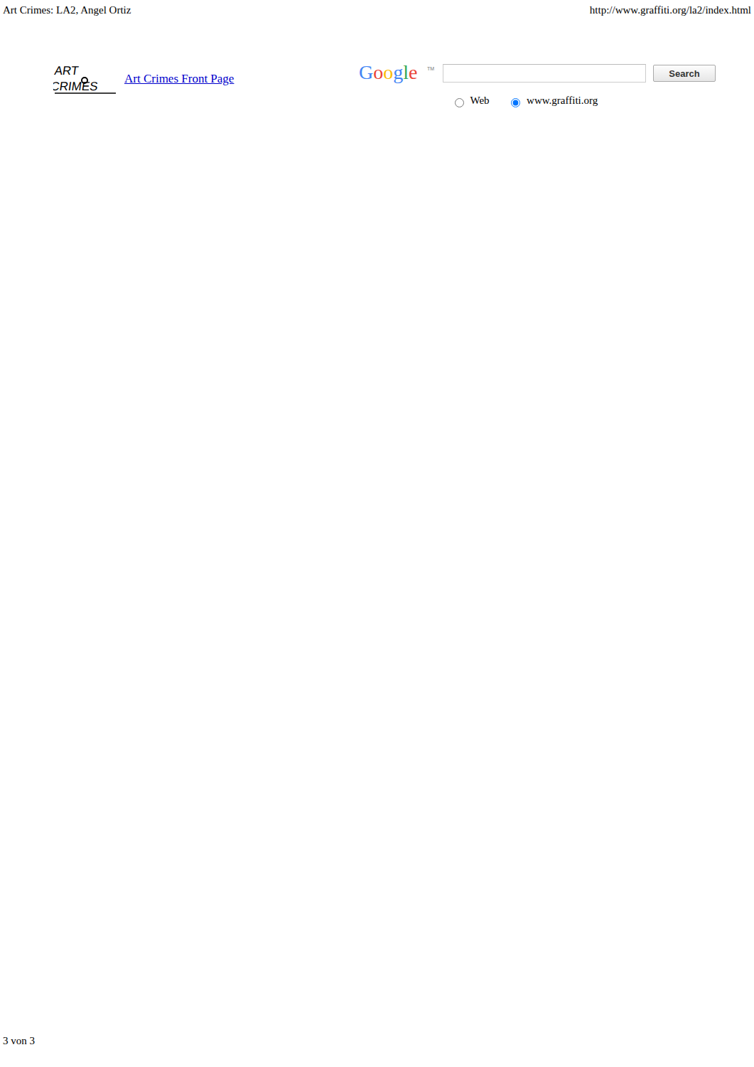Art Crimes: LA2, Angel Ortiz
http://www.graffiti.org/la2/index.html
ART CRIMES Art Crimes Front Page
Google TM Search
Web www.graffiti.org
3 von 3